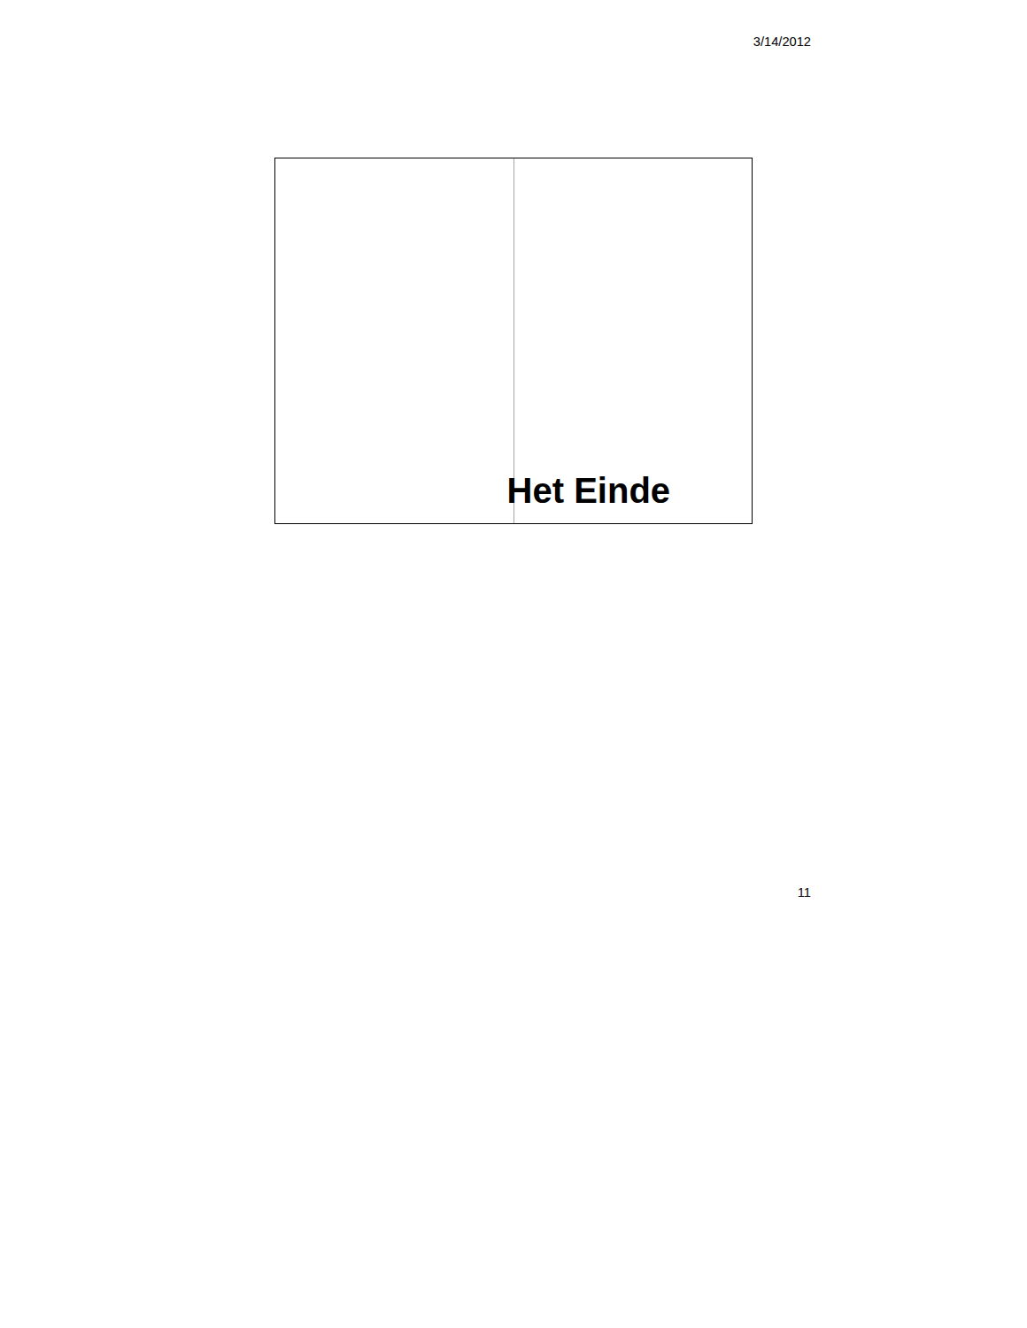3/14/2012
Het Einde
11